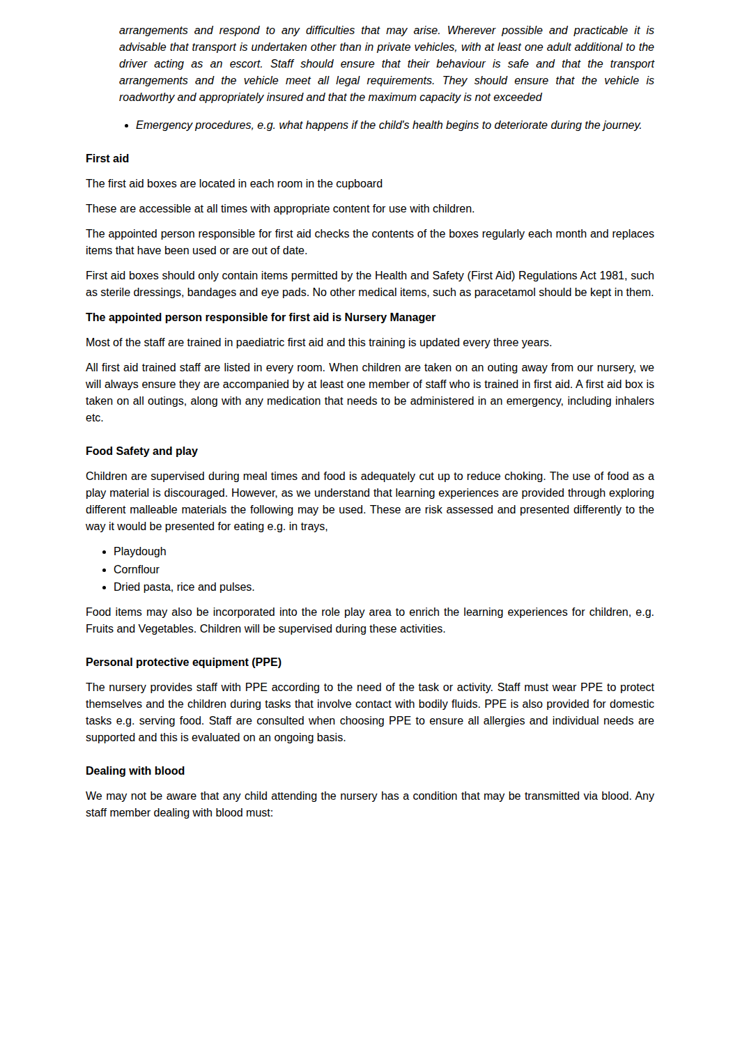arrangements and respond to any difficulties that may arise. Wherever possible and practicable it is advisable that transport is undertaken other than in private vehicles, with at least one adult additional to the driver acting as an escort. Staff should ensure that their behaviour is safe and that the transport arrangements and the vehicle meet all legal requirements. They should ensure that the vehicle is roadworthy and appropriately insured and that the maximum capacity is not exceeded
Emergency procedures, e.g. what happens if the child's health begins to deteriorate during the journey.
First aid
The first aid boxes are located in each room in the cupboard
These are accessible at all times with appropriate content for use with children.
The appointed person responsible for first aid checks the contents of the boxes regularly each month and replaces items that have been used or are out of date.
First aid boxes should only contain items permitted by the Health and Safety (First Aid) Regulations Act 1981, such as sterile dressings, bandages and eye pads. No other medical items, such as paracetamol should be kept in them.
The appointed person responsible for first aid is Nursery Manager
Most of the staff are trained in paediatric first aid and this training is updated every three years.
All first aid trained staff are listed in every room. When children are taken on an outing away from our nursery, we will always ensure they are accompanied by at least one member of staff who is trained in first aid. A first aid box is taken on all outings, along with any medication that needs to be administered in an emergency, including inhalers etc.
Food Safety and play
Children are supervised during meal times and food is adequately cut up to reduce choking. The use of food as a play material is discouraged. However, as we understand that learning experiences are provided through exploring different malleable materials the following may be used. These are risk assessed and presented differently to the way it would be presented for eating e.g. in trays,
Playdough
Cornflour
Dried pasta, rice and pulses.
Food items may also be incorporated into the role play area to enrich the learning experiences for children, e.g. Fruits and Vegetables. Children will be supervised during these activities.
Personal protective equipment (PPE)
The nursery provides staff with PPE according to the need of the task or activity. Staff must wear PPE to protect themselves and the children during tasks that involve contact with bodily fluids. PPE is also provided for domestic tasks e.g. serving food. Staff are consulted when choosing PPE to ensure all allergies and individual needs are supported and this is evaluated on an ongoing basis.
Dealing with blood
We may not be aware that any child attending the nursery has a condition that may be transmitted via blood. Any staff member dealing with blood must: